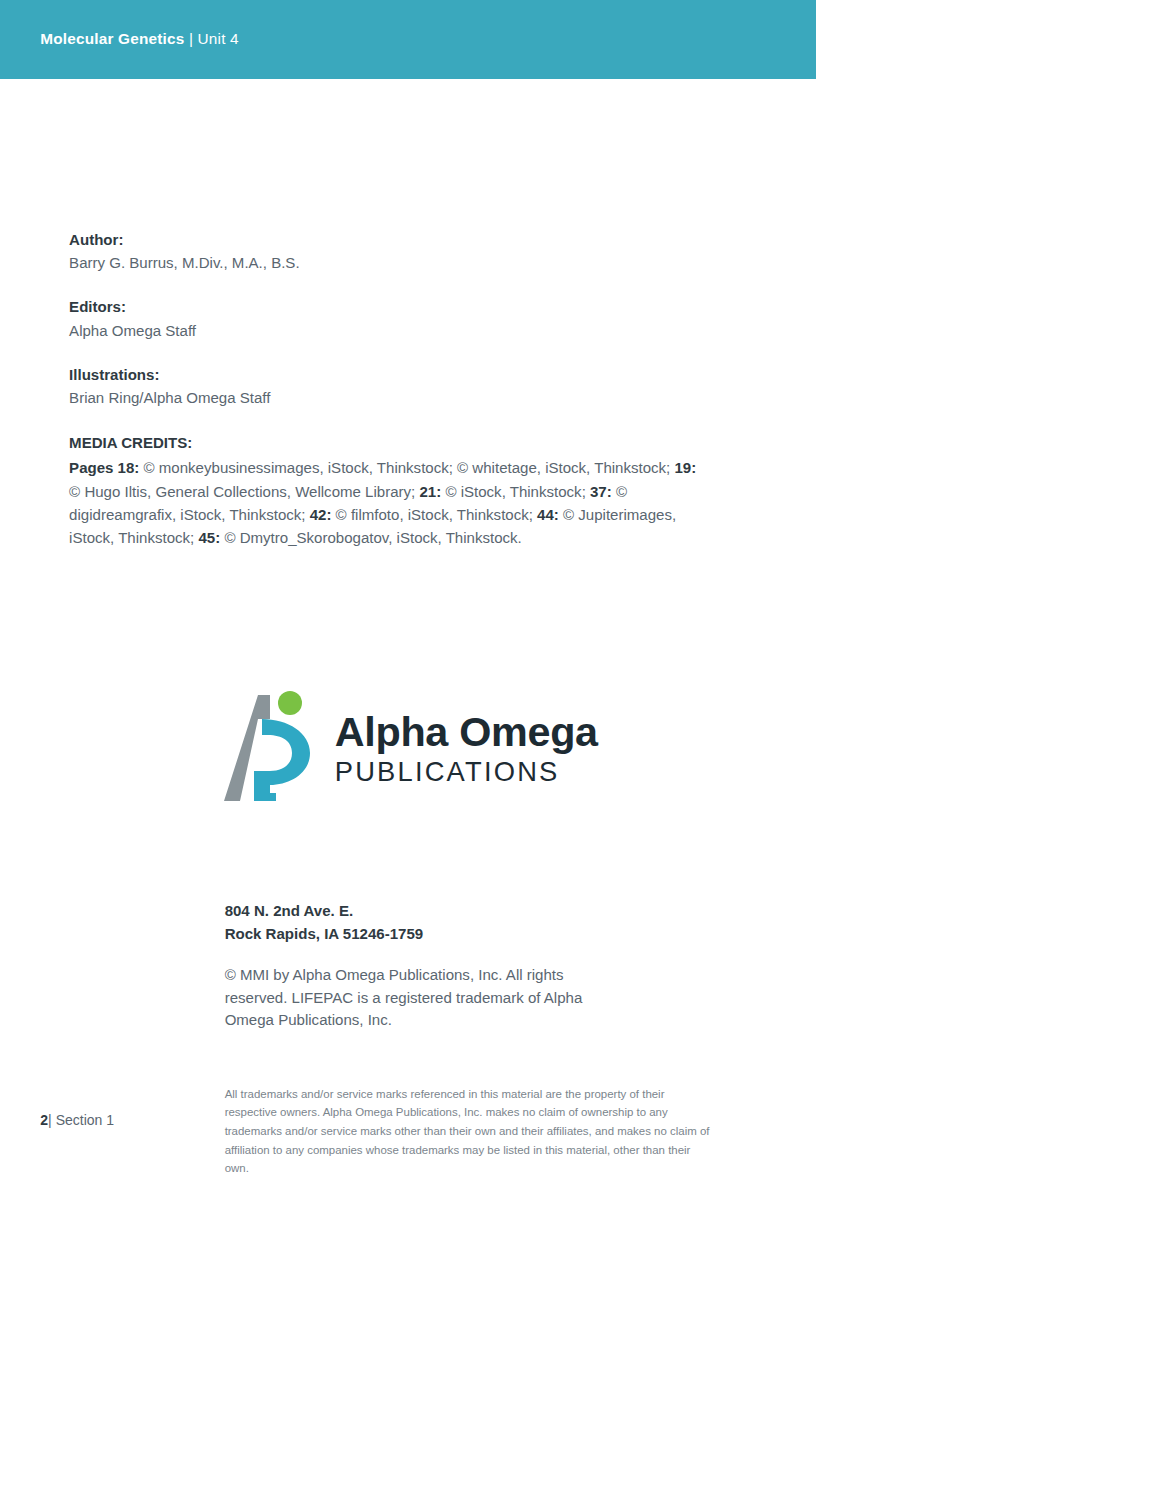Molecular Genetics | Unit 4
Author:
Barry G. Burrus, M.Div., M.A., B.S.
Editors:
Alpha Omega Staff
Illustrations:
Brian Ring/Alpha Omega Staff
MEDIA CREDITS:
Pages 18: © monkeybusinessimages, iStock, Thinkstock; © whitetage, iStock, Thinkstock; 19: © Hugo Iltis, General Collections, Wellcome Library; 21: © iStock, Thinkstock; 37: © digidreamgrafix, iStock, Thinkstock; 42: © filmfoto, iStock, Thinkstock; 44: © Jupiterimages, iStock, Thinkstock; 45: © Dmytro_Skorobogatov, iStock, Thinkstock.
Alpha Omega
PUBLICATIONS
804 N. 2nd Ave. E.
Rock Rapids, IA 51246-1759
© MMI by Alpha Omega Publications, Inc. All rights reserved. LIFEPAC is a registered trademark of Alpha Omega Publications, Inc.
All trademarks and/or service marks referenced in this material are the property of their respective owners. Alpha Omega Publications, Inc. makes no claim of ownership to any trademarks and/or service marks other than their own and their affiliates, and makes no claim of affiliation to any companies whose trademarks may be listed in this material, other than their own.
2| Section 1